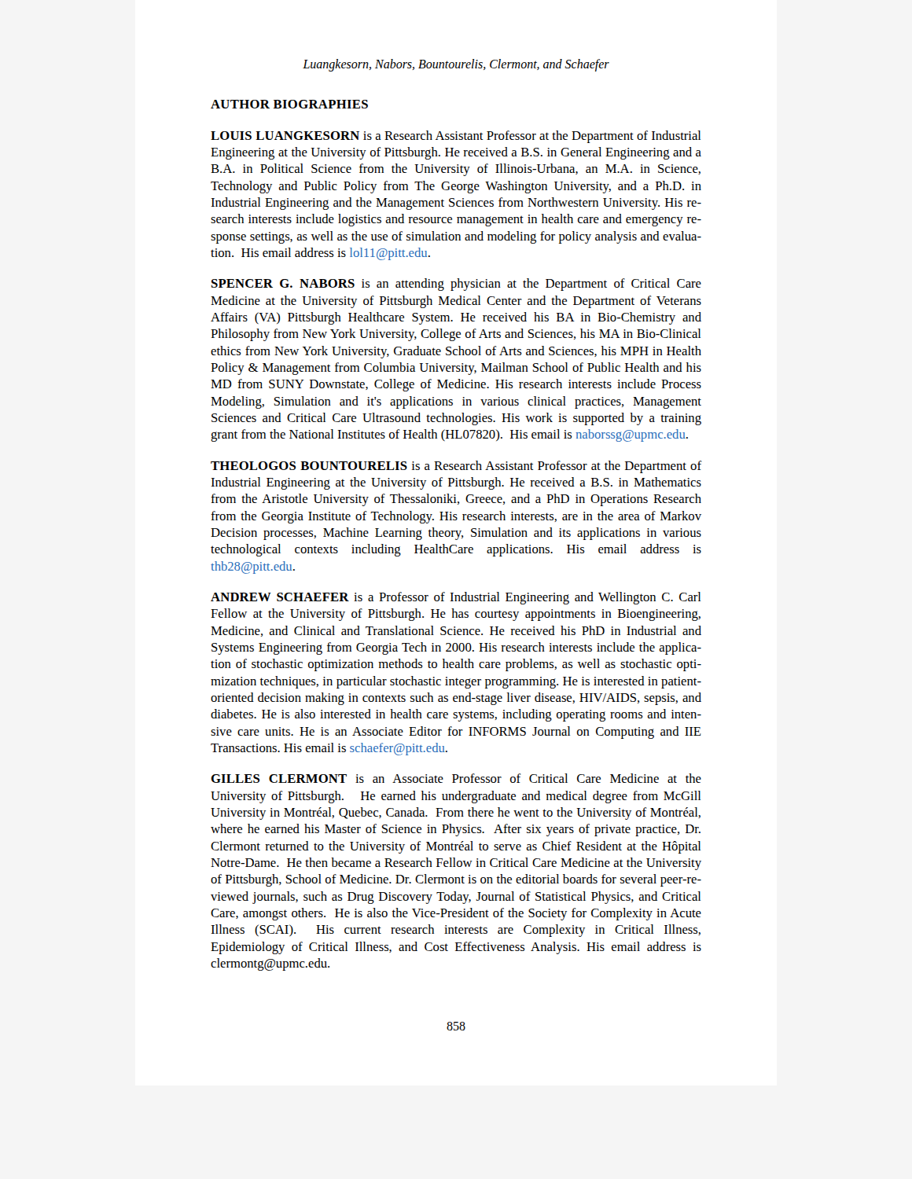Luangkesorn, Nabors, Bountourelis, Clermont, and Schaefer
AUTHOR BIOGRAPHIES
LOUIS LUANGKESORN is a Research Assistant Professor at the Department of Industrial Engineering at the University of Pittsburgh. He received a B.S. in General Engineering and a B.A. in Political Science from the University of Illinois-Urbana, an M.A. in Science, Technology and Public Policy from The George Washington University, and a Ph.D. in Industrial Engineering and the Management Sciences from Northwestern University. His research interests include logistics and resource management in health care and emergency response settings, as well as the use of simulation and modeling for policy analysis and evaluation. His email address is lol11@pitt.edu.
SPENCER G. NABORS is an attending physician at the Department of Critical Care Medicine at the University of Pittsburgh Medical Center and the Department of Veterans Affairs (VA) Pittsburgh Healthcare System. He received his BA in Bio-Chemistry and Philosophy from New York University, College of Arts and Sciences, his MA in Bio-Clinical ethics from New York University, Graduate School of Arts and Sciences, his MPH in Health Policy & Management from Columbia University, Mailman School of Public Health and his MD from SUNY Downstate, College of Medicine. His research interests include Process Modeling, Simulation and it's applications in various clinical practices, Management Sciences and Critical Care Ultrasound technologies. His work is supported by a training grant from the National Institutes of Health (HL07820). His email is naborssg@upmc.edu.
THEOLOGOS BOUNTOURELIS is a Research Assistant Professor at the Department of Industrial Engineering at the University of Pittsburgh. He received a B.S. in Mathematics from the Aristotle University of Thessaloniki, Greece, and a PhD in Operations Research from the Georgia Institute of Technology. His research interests, are in the area of Markov Decision processes, Machine Learning theory, Simulation and its applications in various technological contexts including HealthCare applications. His email address is thb28@pitt.edu.
ANDREW SCHAEFER is a Professor of Industrial Engineering and Wellington C. Carl Fellow at the University of Pittsburgh. He has courtesy appointments in Bioengineering, Medicine, and Clinical and Translational Science. He received his PhD in Industrial and Systems Engineering from Georgia Tech in 2000. His research interests include the application of stochastic optimization methods to health care problems, as well as stochastic optimization techniques, in particular stochastic integer programming. He is interested in patient-oriented decision making in contexts such as end-stage liver disease, HIV/AIDS, sepsis, and diabetes. He is also interested in health care systems, including operating rooms and intensive care units. He is an Associate Editor for INFORMS Journal on Computing and IIE Transactions. His email is schaefer@pitt.edu.
GILLES CLERMONT is an Associate Professor of Critical Care Medicine at the University of Pittsburgh. He earned his undergraduate and medical degree from McGill University in Montréal, Quebec, Canada. From there he went to the University of Montréal, where he earned his Master of Science in Physics. After six years of private practice, Dr. Clermont returned to the University of Montréal to serve as Chief Resident at the Hôpital Notre-Dame. He then became a Research Fellow in Critical Care Medicine at the University of Pittsburgh, School of Medicine. Dr. Clermont is on the editorial boards for several peer-reviewed journals, such as Drug Discovery Today, Journal of Statistical Physics, and Critical Care, amongst others. He is also the Vice-President of the Society for Complexity in Acute Illness (SCAI). His current research interests are Complexity in Critical Illness, Epidemiology of Critical Illness, and Cost Effectiveness Analysis. His email address is clermontg@upmc.edu.
858